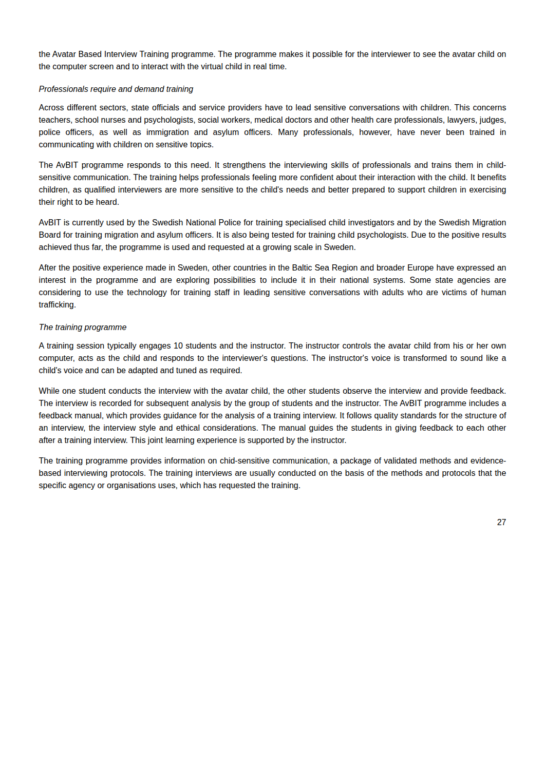the Avatar Based Interview Training programme. The programme makes it possible for the interviewer to see the avatar child on the computer screen and to interact with the virtual child in real time.
Professionals require and demand training
Across different sectors, state officials and service providers have to lead sensitive conversations with children. This concerns teachers, school nurses and psychologists, social workers, medical doctors and other health care professionals, lawyers, judges, police officers, as well as immigration and asylum officers. Many professionals, however, have never been trained in communicating with children on sensitive topics.
The AvBIT programme responds to this need. It strengthens the interviewing skills of professionals and trains them in child-sensitive communication. The training helps professionals feeling more confident about their interaction with the child. It benefits children, as qualified interviewers are more sensitive to the child's needs and better prepared to support children in exercising their right to be heard.
AvBIT is currently used by the Swedish National Police for training specialised child investigators and by the Swedish Migration Board for training migration and asylum officers. It is also being tested for training child psychologists. Due to the positive results achieved thus far, the programme is used and requested at a growing scale in Sweden.
After the positive experience made in Sweden, other countries in the Baltic Sea Region and broader Europe have expressed an interest in the programme and are exploring possibilities to include it in their national systems. Some state agencies are considering to use the technology for training staff in leading sensitive conversations with adults who are victims of human trafficking.
The training programme
A training session typically engages 10 students and the instructor. The instructor controls the avatar child from his or her own computer, acts as the child and responds to the interviewer's questions. The instructor's voice is transformed to sound like a child's voice and can be adapted and tuned as required.
While one student conducts the interview with the avatar child, the other students observe the interview and provide feedback. The interview is recorded for subsequent analysis by the group of students and the instructor. The AvBIT programme includes a feedback manual, which provides guidance for the analysis of a training interview. It follows quality standards for the structure of an interview, the interview style and ethical considerations. The manual guides the students in giving feedback to each other after a training interview. This joint learning experience is supported by the instructor.
The training programme provides information on chid-sensitive communication, a package of validated methods and evidence-based interviewing protocols. The training interviews are usually conducted on the basis of the methods and protocols that the specific agency or organisations uses, which has requested the training.
27